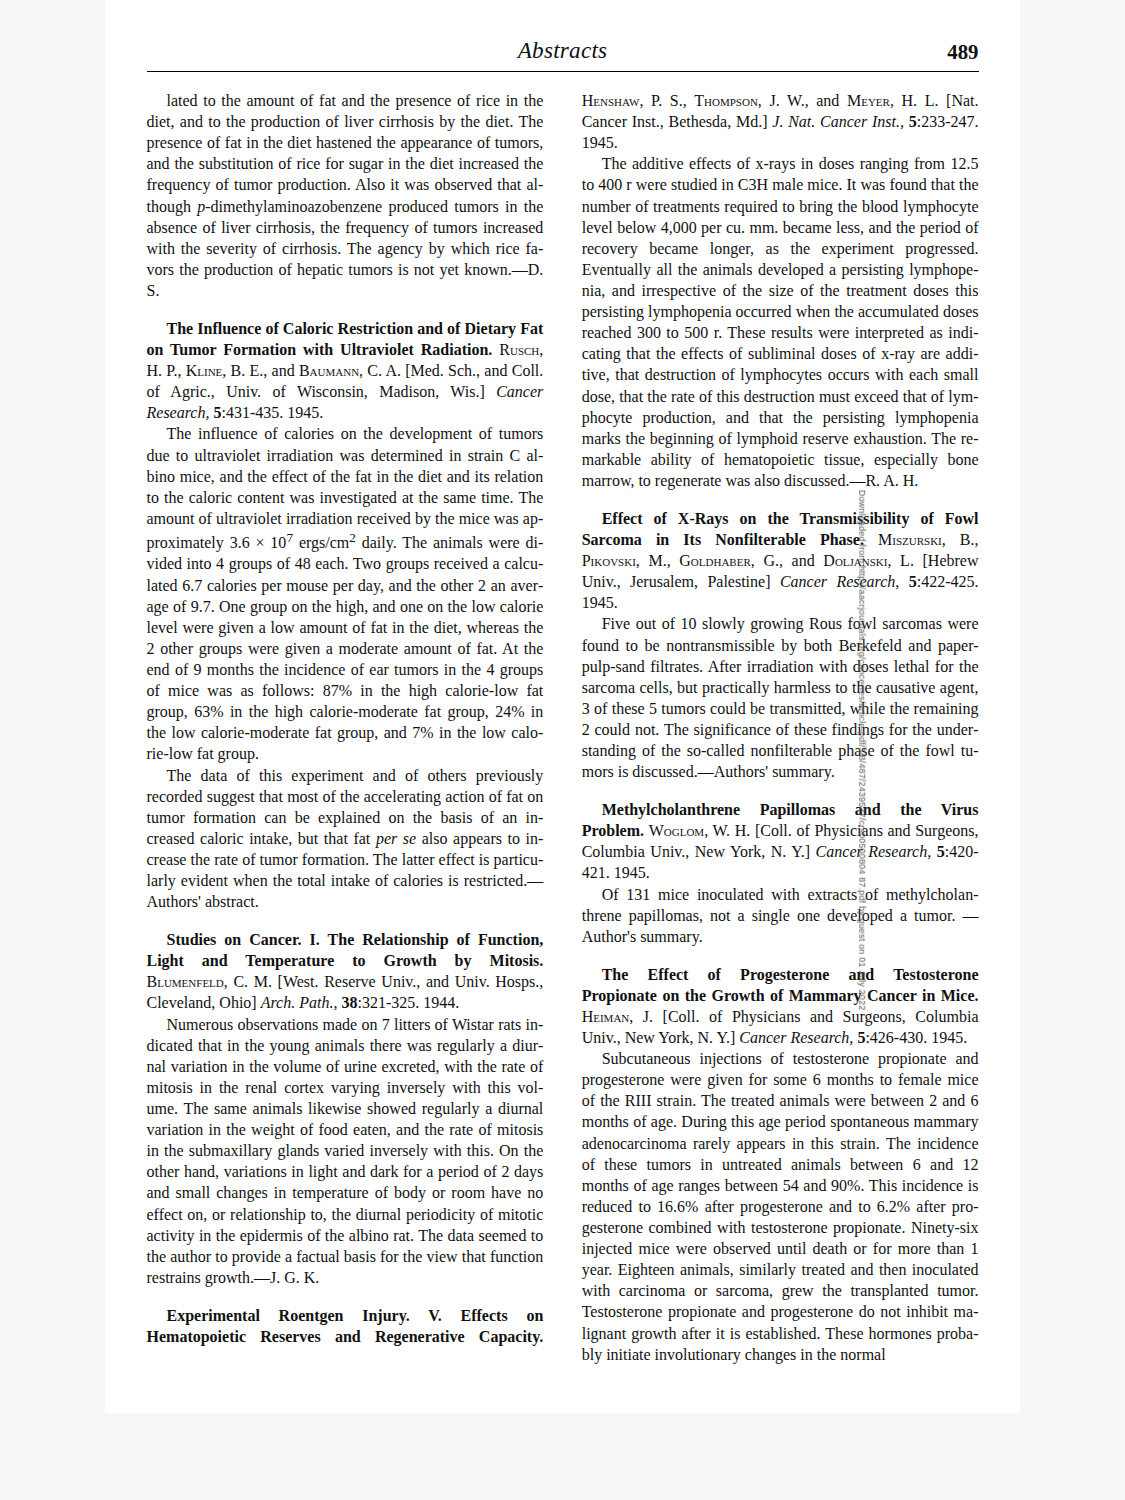Downloaded from http://aacrjournals.org/cancerres/article-pdf/5/8/487/2439537/crs00500804 87.pdf by guest on 01 July 2022
Abstracts 489
lated to the amount of fat and the presence of rice in the diet, and to the production of liver cirrhosis by the diet. The presence of fat in the diet hastened the appearance of tumors, and the substitution of rice for sugar in the diet increased the frequency of tumor production. Also it was observed that although p-dimethylaminoazobenzene produced tumors in the absence of liver cirrhosis, the frequency of tumors increased with the severity of cirrhosis. The agency by which rice favors the production of hepatic tumors is not yet known.—D. S.
The Influence of Caloric Restriction and of Dietary Fat on Tumor Formation with Ultraviolet Radiation. Rusch, H. P., Kline, B. E., and Baumann, C. A. [Med. Sch., and Coll. of Agric., Univ. of Wisconsin, Madison, Wis.] Cancer Research, 5:431-435. 1945.
The influence of calories on the development of tumors due to ultraviolet irradiation was determined in strain C albino mice, and the effect of the fat in the diet and its relation to the caloric content was investigated at the same time. The amount of ultraviolet irradiation received by the mice was approximately 3.6 × 107 ergs/cm2 daily. The animals were divided into 4 groups of 48 each. Two groups received a calculated 6.7 calories per mouse per day, and the other 2 an average of 9.7. One group on the high, and one on the low calorie level were given a low amount of fat in the diet, whereas the 2 other groups were given a moderate amount of fat. At the end of 9 months the incidence of ear tumors in the 4 groups of mice was as follows: 87% in the high calorie-low fat group, 63% in the high calorie-moderate fat group, 24% in the low calorie-moderate fat group, and 7% in the low calorie-low fat group.
The data of this experiment and of others previously recorded suggest that most of the accelerating action of fat on tumor formation can be explained on the basis of an increased caloric intake, but that fat per se also appears to increase the rate of tumor formation. The latter effect is particularly evident when the total intake of calories is restricted.—Authors' abstract.
Studies on Cancer. I. The Relationship of Function, Light and Temperature to Growth by Mitosis. Blumenfeld, C. M. [West. Reserve Univ., and Univ. Hosps., Cleveland, Ohio] Arch. Path., 38:321-325. 1944.
Numerous observations made on 7 litters of Wistar rats indicated that in the young animals there was regularly a diurnal variation in the volume of urine excreted, with the rate of mitosis in the renal cortex varying inversely with this volume. The same animals likewise showed regularly a diurnal variation in the weight of food eaten, and the rate of mitosis in the submaxillary glands varied inversely with this. On the other hand, variations in light and dark for a period of 2 days and small changes in temperature of body or room have no effect on, or relationship to, the diurnal periodicity of mitotic activity in the epidermis of the albino rat. The data seemed to the author to provide a factual basis for the view that function restrains growth.—J. G. K.
Experimental Roentgen Injury. V. Effects on Hematopoietic Reserves and Regenerative Capacity. Henshaw, P. S., Thompson, J. W., and Meyer, H. L. [Nat. Cancer Inst., Bethesda, Md.] J. Nat. Cancer Inst., 5:233-247. 1945.
The additive effects of x-rays in doses ranging from 12.5 to 400 r were studied in C3H male mice. It was found that the number of treatments required to bring the blood lymphocyte level below 4,000 per cu. mm. became less, and the period of recovery became longer, as the experiment progressed. Eventually all the animals developed a persisting lymphopenia, and irrespective of the size of the treatment doses this persisting lymphopenia occurred when the accumulated doses reached 300 to 500 r. These results were interpreted as indicating that the effects of subliminal doses of x-ray are additive, that destruction of lymphocytes occurs with each small dose, that the rate of this destruction must exceed that of lymphocyte production, and that the persisting lymphopenia marks the beginning of lymphoid reserve exhaustion. The remarkable ability of hematopoietic tissue, especially bone marrow, to regenerate was also discussed.—R. A. H.
Effect of X-Rays on the Transmissibility of Fowl Sarcoma in Its Nonfilterable Phase. Miszurski, B., Pikovski, M., Goldhaber, G., and Doljanski, L. [Hebrew Univ., Jerusalem, Palestine] Cancer Research, 5:422-425. 1945.
Five out of 10 slowly growing Rous fowl sarcomas were found to be nontransmissible by both Berkefeld and paper-pulp-sand filtrates. After irradiation with doses lethal for the sarcoma cells, but practically harmless to the causative agent, 3 of these 5 tumors could be transmitted, while the remaining 2 could not. The significance of these findings for the understanding of the so-called nonfilterable phase of the fowl tumors is discussed.—Authors' summary.
Methylcholanthrene Papillomas and the Virus Problem. Woglom, W. H. [Coll. of Physicians and Surgeons, Columbia Univ., New York, N. Y.] Cancer Research, 5:420-421. 1945.
Of 131 mice inoculated with extracts of methylcholanthrene papillomas, not a single one developed a tumor. —Author's summary.
The Effect of Progesterone and Testosterone Propionate on the Growth of Mammary Cancer in Mice. Heiman, J. [Coll. of Physicians and Surgeons, Columbia Univ., New York, N. Y.] Cancer Research, 5:426-430. 1945.
Subcutaneous injections of testosterone propionate and progesterone were given for some 6 months to female mice of the RIII strain. The treated animals were between 2 and 6 months of age. During this age period spontaneous mammary adenocarcinoma rarely appears in this strain. The incidence of these tumors in untreated animals between 6 and 12 months of age ranges between 54 and 90%. This incidence is reduced to 16.6% after progesterone and to 6.2% after progesterone combined with testosterone propionate. Ninety-six injected mice were observed until death or for more than 1 year. Eighteen animals, similarly treated and then inoculated with carcinoma or sarcoma, grew the transplanted tumor. Testosterone propionate and progesterone do not inhibit malignant growth after it is established. These hormones probably initiate involutionary changes in the normal